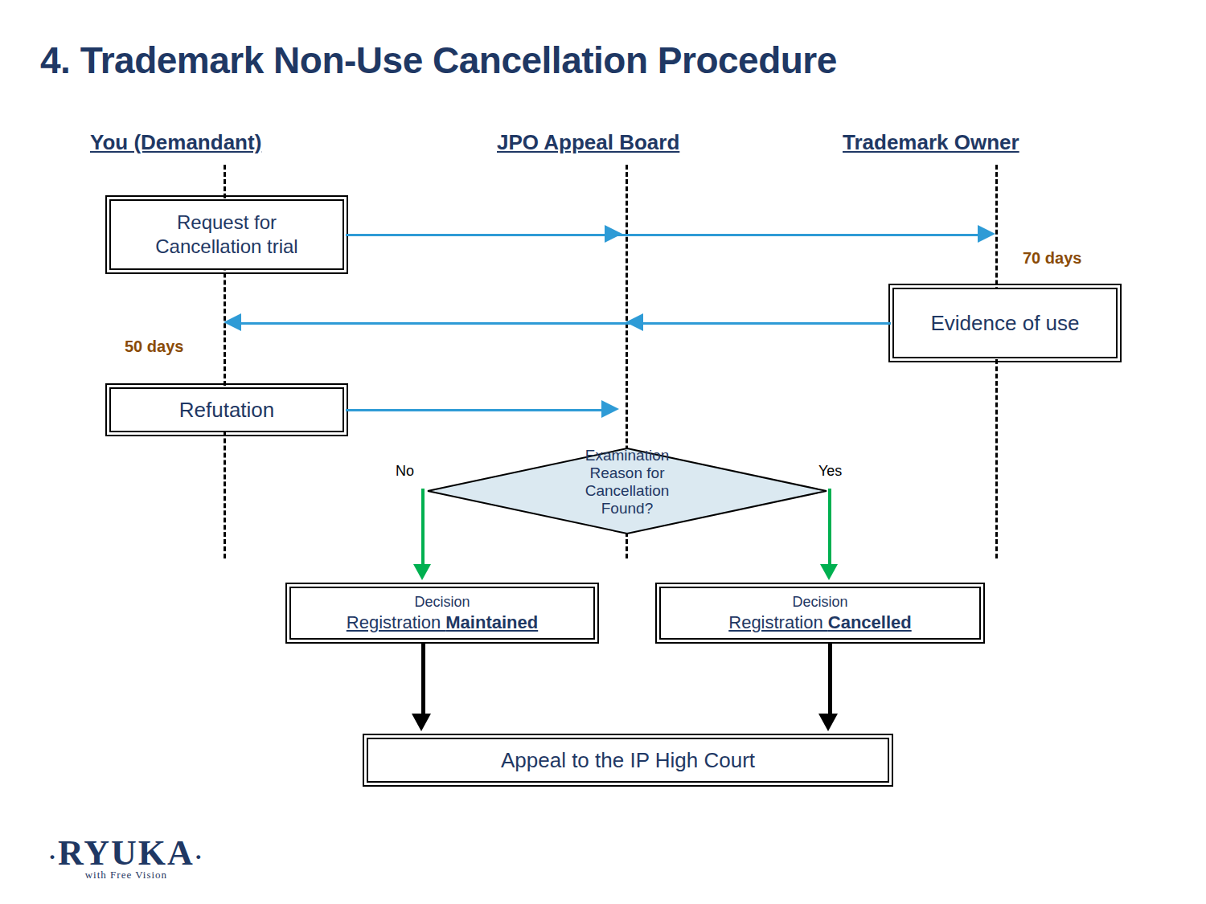4. Trademark Non-Use Cancellation Procedure
You (Demandant)
JPO Appeal Board
Trademark Owner
Request for
Cancellation trial
Evidence of use
Refutation
70 days
50 days
Examination
Reason for
Cancellation
Found?
No
Yes
Decision
Registration Maintained
Decision
Registration Cancelled
Appeal to the IP High Court
·RYUKA·
with Free Vision